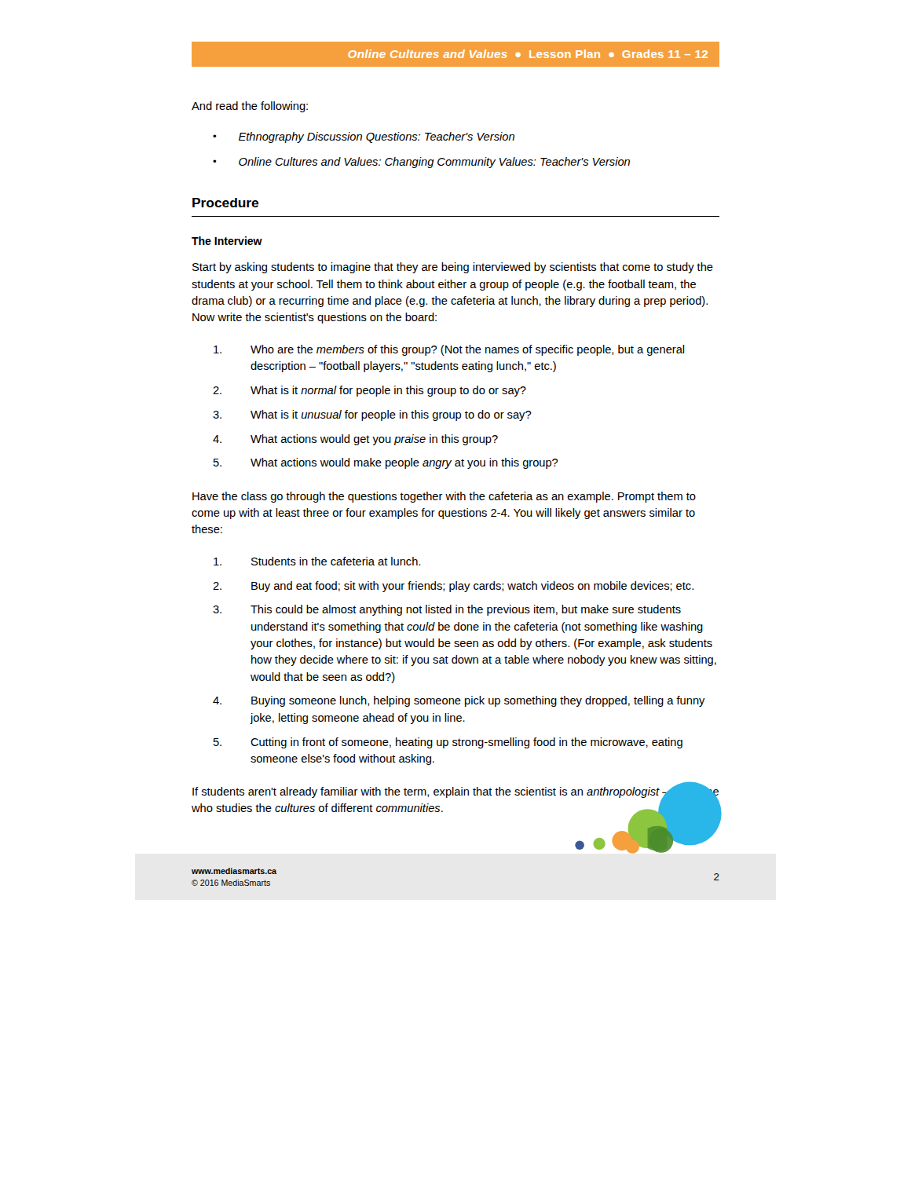Online Cultures and Values ● Lesson Plan ● Grades 11 – 12
And read the following:
Ethnography Discussion Questions: Teacher's Version
Online Cultures and Values: Changing Community Values: Teacher's Version
Procedure
The Interview
Start by asking students to imagine that they are being interviewed by scientists that come to study the students at your school. Tell them to think about either a group of people (e.g. the football team, the drama club) or a recurring time and place (e.g. the cafeteria at lunch, the library during a prep period). Now write the scientist's questions on the board:
Who are the members of this group? (Not the names of specific people, but a general description – "football players," "students eating lunch," etc.)
What is it normal for people in this group to do or say?
What is it unusual for people in this group to do or say?
What actions would get you praise in this group?
What actions would make people angry at you in this group?
Have the class go through the questions together with the cafeteria as an example. Prompt them to come up with at least three or four examples for questions 2-4. You will likely get answers similar to these:
Students in the cafeteria at lunch.
Buy and eat food; sit with your friends; play cards; watch videos on mobile devices; etc.
This could be almost anything not listed in the previous item, but make sure students understand it's something that could be done in the cafeteria (not something like washing your clothes, for instance) but would be seen as odd by others. (For example, ask students how they decide where to sit: if you sat down at a table where nobody you knew was sitting, would that be seen as odd?)
Buying someone lunch, helping someone pick up something they dropped, telling a funny joke, letting someone ahead of you in line.
Cutting in front of someone, heating up strong-smelling food in the microwave, eating someone else's food without asking.
If students aren't already familiar with the term, explain that the scientist is an anthropologist – someone who studies the cultures of different communities.
www.mediasmarts.ca
© 2016 MediaSmarts
2